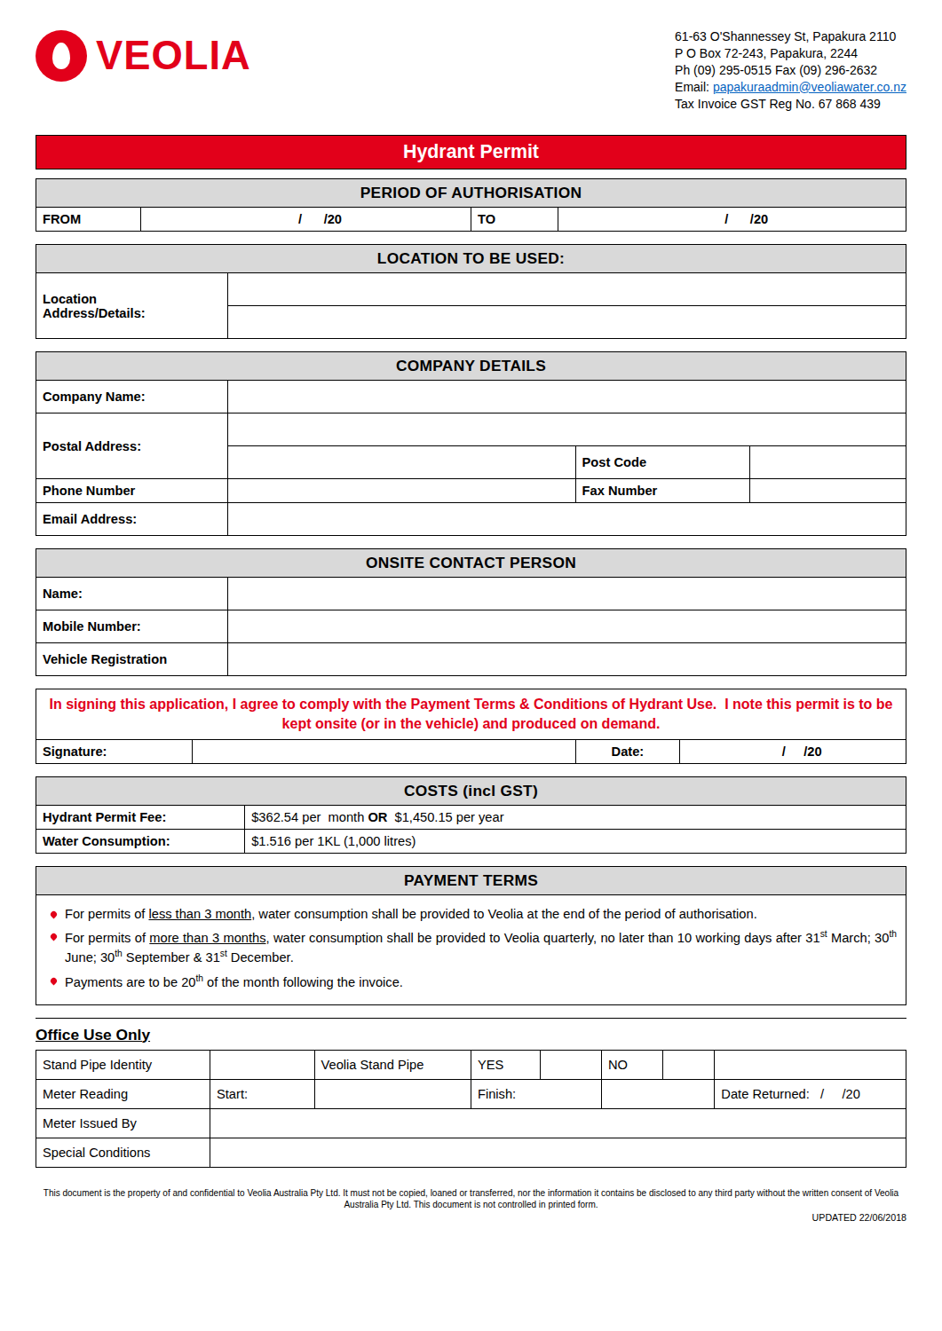VEOLIA
61-63 O'Shannessey St, Papakura 2110
P O Box 72-243, Papakura, 2244
Ph (09) 295-0515 Fax (09) 296-2632
Email: papakuraadmin@veoliawater.co.nz
Tax Invoice GST Reg No. 67 868 439
Hydrant Permit
| PERIOD OF AUTHORISATION |
| FROM | / /20 | TO | / /20 |
| LOCATION TO BE USED: |
| Location Address/Details: | |
| COMPANY DETAILS |
| Company Name: | |
| Postal Address: | |
| | Post Code | |
| Phone Number | | Fax Number | |
| Email Address: | |
| ONSITE CONTACT PERSON |
| Name: | |
| Mobile Number: | |
| Vehicle Registration | |
| In signing this application, I agree to comply with the Payment Terms & Conditions of Hydrant Use. I note this permit is to be kept onsite (or in the vehicle) and produced on demand. |
| Signature: | | Date: | / /20 |
| COSTS (incl GST) |
| Hydrant Permit Fee: | $362.54 per month OR $1,450.15 per year |
| Water Consumption: | $1.516 per 1KL (1,000 litres) |
| PAYMENT TERMS |
For permits of less than 3 month, water consumption shall be provided to Veolia at the end of the period of authorisation.
For permits of more than 3 months, water consumption shall be provided to Veolia quarterly, no later than 10 working days after 31st March; 30th June; 30th September & 31st December.
Payments are to be 20th of the month following the invoice.
Office Use Only
| Stand Pipe Identity | | Veolia Stand Pipe | YES | | NO | | |
| Meter Reading | Start: | | Finish: | | Date Returned: / /20 |
| Meter Issued By | |
| Special Conditions | |
This document is the property of and confidential to Veolia Australia Pty Ltd. It must not be copied, loaned or transferred, nor the information it contains be disclosed to any third party without the written consent of Veolia Australia Pty Ltd. This document is not controlled in printed form.
UPDATED 22/06/2018